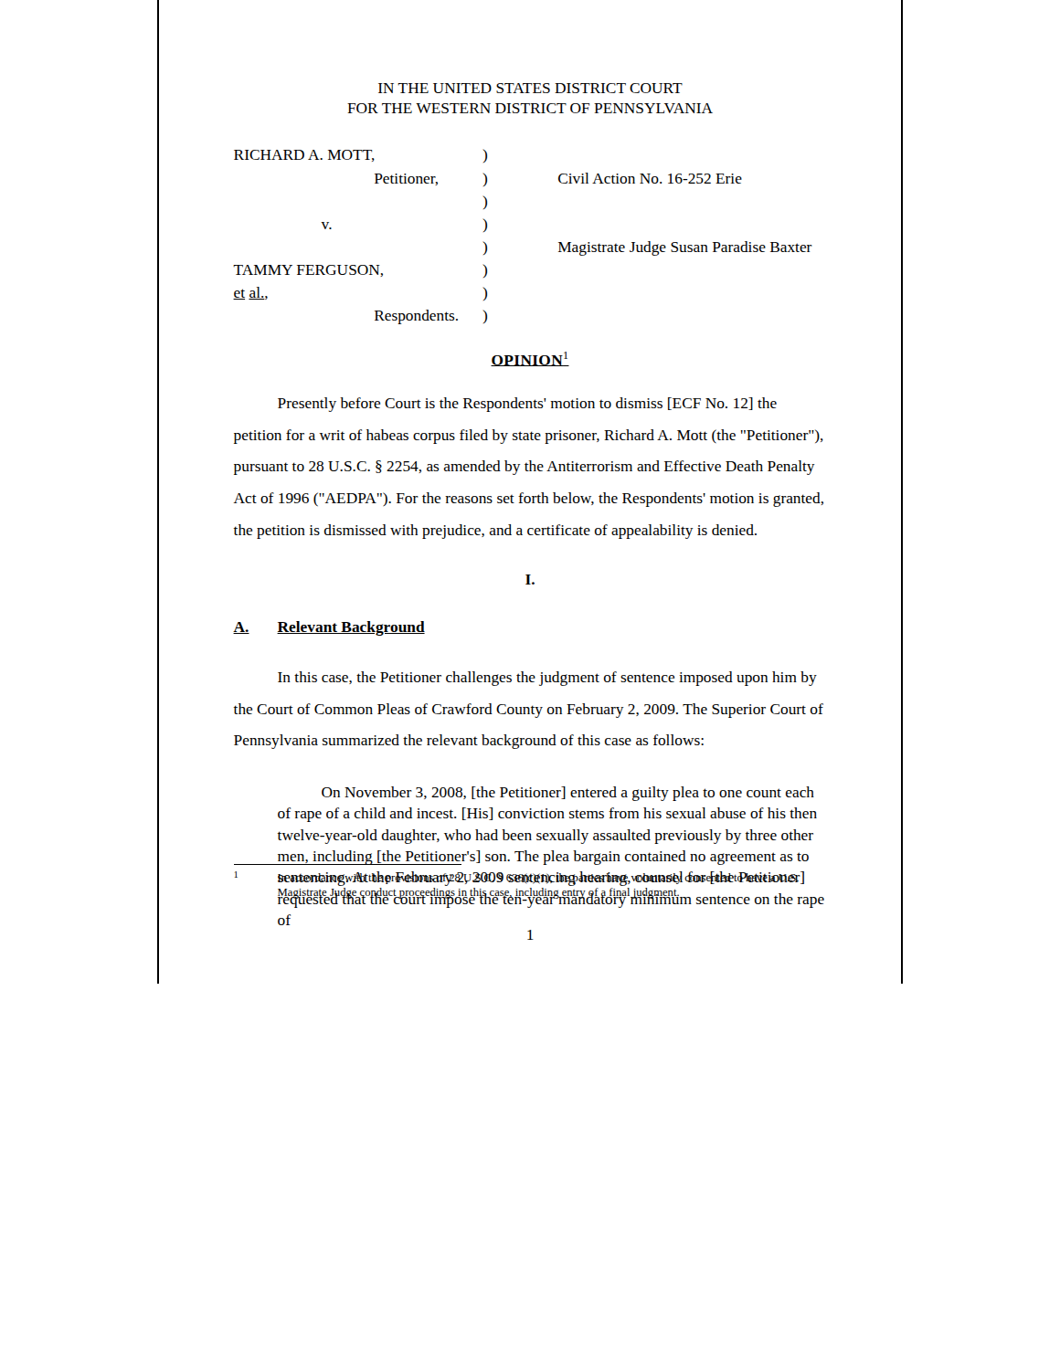IN THE UNITED STATES DISTRICT COURT
FOR THE WESTERN DISTRICT OF PENNSYLVANIA
| RICHARD A. MOTT, | ) | |
| Petitioner, | ) | Civil Action No. 16-252 Erie |
| | ) | |
| v. | ) | |
| | ) | Magistrate Judge Susan Paradise Baxter |
| TAMMY FERGUSON, | ) | |
| et al. , | ) | |
| Respondents. | ) | |
OPINION1
Presently before Court is the Respondents' motion to dismiss [ECF No. 12] the petition for a writ of habeas corpus filed by state prisoner, Richard A. Mott (the "Petitioner"), pursuant to 28 U.S.C. § 2254, as amended by the Antiterrorism and Effective Death Penalty Act of 1996 ("AEDPA"). For the reasons set forth below, the Respondents' motion is granted, the petition is dismissed with prejudice, and a certificate of appealability is denied.
I.
A. Relevant Background
In this case, the Petitioner challenges the judgment of sentence imposed upon him by the Court of Common Pleas of Crawford County on February 2, 2009. The Superior Court of Pennsylvania summarized the relevant background of this case as follows:
On November 3, 2008, [the Petitioner] entered a guilty plea to one count each of rape of a child and incest. [His] conviction stems from his sexual abuse of his then twelve-year-old daughter, who had been sexually assaulted previously by three other men, including [the Petitioner's] son. The plea bargain contained no agreement as to sentencing. At the February 2, 2009 sentencing hearing, counsel for [the Petitioner] requested that the court impose the ten-year mandatory minimum sentence on the rape of
1 In accordance with the provisions of 28 U.S.C. § 636(c)(1), the parties have voluntarily consented to have a U.S. Magistrate Judge conduct proceedings in this case, including entry of a final judgment.
1